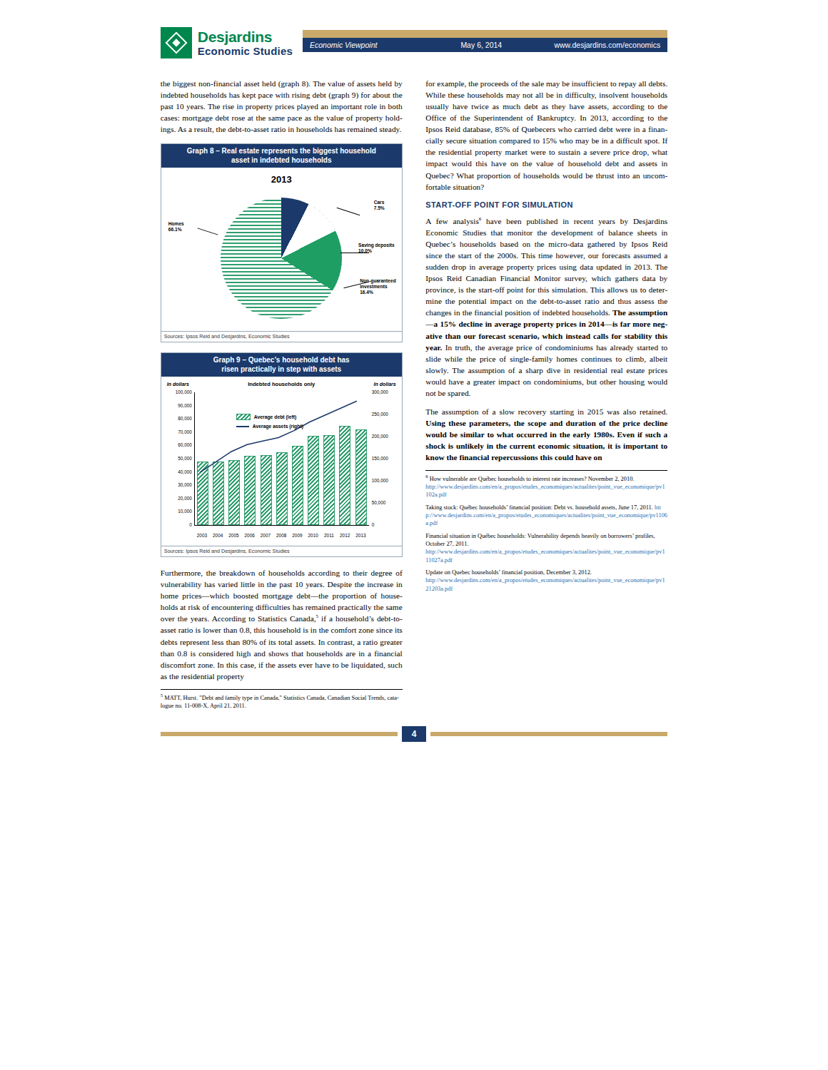Desjardins
Economic Studies
Economic Viewpoint
May 6, 2014
www.desjardins.com/economics
the biggest non-financial asset held (graph 8). The value of assets held by indebted households has kept pace with rising debt (graph 9) for about the past 10 years. The rise in property prices played an important role in both cases: mortgage debt rose at the same pace as the value of property holdings. As a result, the debt-to-asset ratio in households has remained steady.
Graph 8 – Real estate represents the biggest household
asset in indebted households
2013
Cars
7.5%
Saving deposits
10.0%
Non-guaranteed
investments
16.4%
Homes
66.1%
Sources: Ipsos Reid and Desjardins, Economic Studies
Graph 9 – Quebec’s household debt has
risen practically in step with assets
In dollars
In dollars
Indebted households only
100,000
90,000
80,000
70,000
60,000
50,000
40,000
30,000
20,000
10,000
0
300,000
250,000
200,000
150,000
100,000
50,000
0
Average debt (left)
Average assets (right)
20032004200520062007200820092010201120122013
Sources: Ipsos Reid and Desjardins, Economic Studies
Furthermore, the breakdown of households according to their degree of vulnerability has varied little in the past 10 years. Despite the increase in home prices—which boosted mortgage debt—the proportion of households at risk of encountering difficulties has remained practically the same over the years. According to Statistics Canada,5 if a household’s debt-to-asset ratio is lower than 0.8, this household is in the comfort zone since its debts represent less than 80% of its total assets. In contrast, a ratio greater than 0.8 is considered high and shows that households are in a financial discomfort zone. In this case, if the assets ever have to be liquidated, such as the residential property
5 MATT, Hurst. "Debt and family type in Canada," Statistics Canada, Canadian Social Trends, catalogue no. 11-008-X, April 21, 2011.
for example, the proceeds of the sale may be insufficient to repay all debts. While these households may not all be in difficulty, insolvent households usually have twice as much debt as they have assets, according to the Office of the Superintendent of Bankruptcy. In 2013, according to the Ipsos Reid database, 85% of Quebecers who carried debt were in a financially secure situation compared to 15% who may be in a difficult spot. If the residential property market were to sustain a severe price drop, what impact would this have on the value of household debt and assets in Quebec? What proportion of households would be thrust into an uncomfortable situation?
START-OFF POINT FOR SIMULATION
A few analysis6 have been published in recent years by Desjardins Economic Studies that monitor the development of balance sheets in Quebec’s households based on the micro-data gathered by Ipsos Reid since the start of the 2000s. This time however, our forecasts assumed a sudden drop in average property prices using data updated in 2013. The Ipsos Reid Canadian Financial Monitor survey, which gathers data by province, is the start-off point for this simulation. This allows us to determine the potential impact on the debt-to-asset ratio and thus assess the changes in the financial position of indebted households. The assumption—a 15% decline in average property prices in 2014—is far more negative than our forecast scenario, which instead calls for stability this year. In truth, the average price of condominiums has already started to slide while the price of single-family homes continues to climb, albeit slowly. The assumption of a sharp dive in residential real estate prices would have a greater impact on condominiums, but other housing would not be spared.
The assumption of a slow recovery starting in 2015 was also retained. Using these parameters, the scope and duration of the price decline would be similar to what occurred in the early 1980s. Even if such a shock is unlikely in the current economic situation, it is important to know the financial repercussions this could have on
6 How vulnerable are Québec households to interest rate increases? November 2, 2010.
http://www.desjardins.com/en/a_propos/etudes_economiques/actualites/point_vue_economique/pv1102a.pdf
Taking stock: Québec households’ financial position: Debt vs. household assets, June 17, 2011. http://www.desjardins.com/en/a_propos/etudes_economiques/actualites/point_vue_economique/pv1106a.pdf
Financial situation in Québec households: Vulnerability depends heavily on borrowers’ profiles, October 27, 2011.
http://www.desjardins.com/en/a_propos/etudes_economiques/actualites/point_vue_economique/pv111027a.pdf
Update on Quebec households’ financial position, December 3, 2012.
http://www.desjardins.com/en/a_propos/etudes_economiques/actualites/point_vue_economique/pv121203a.pdf
4